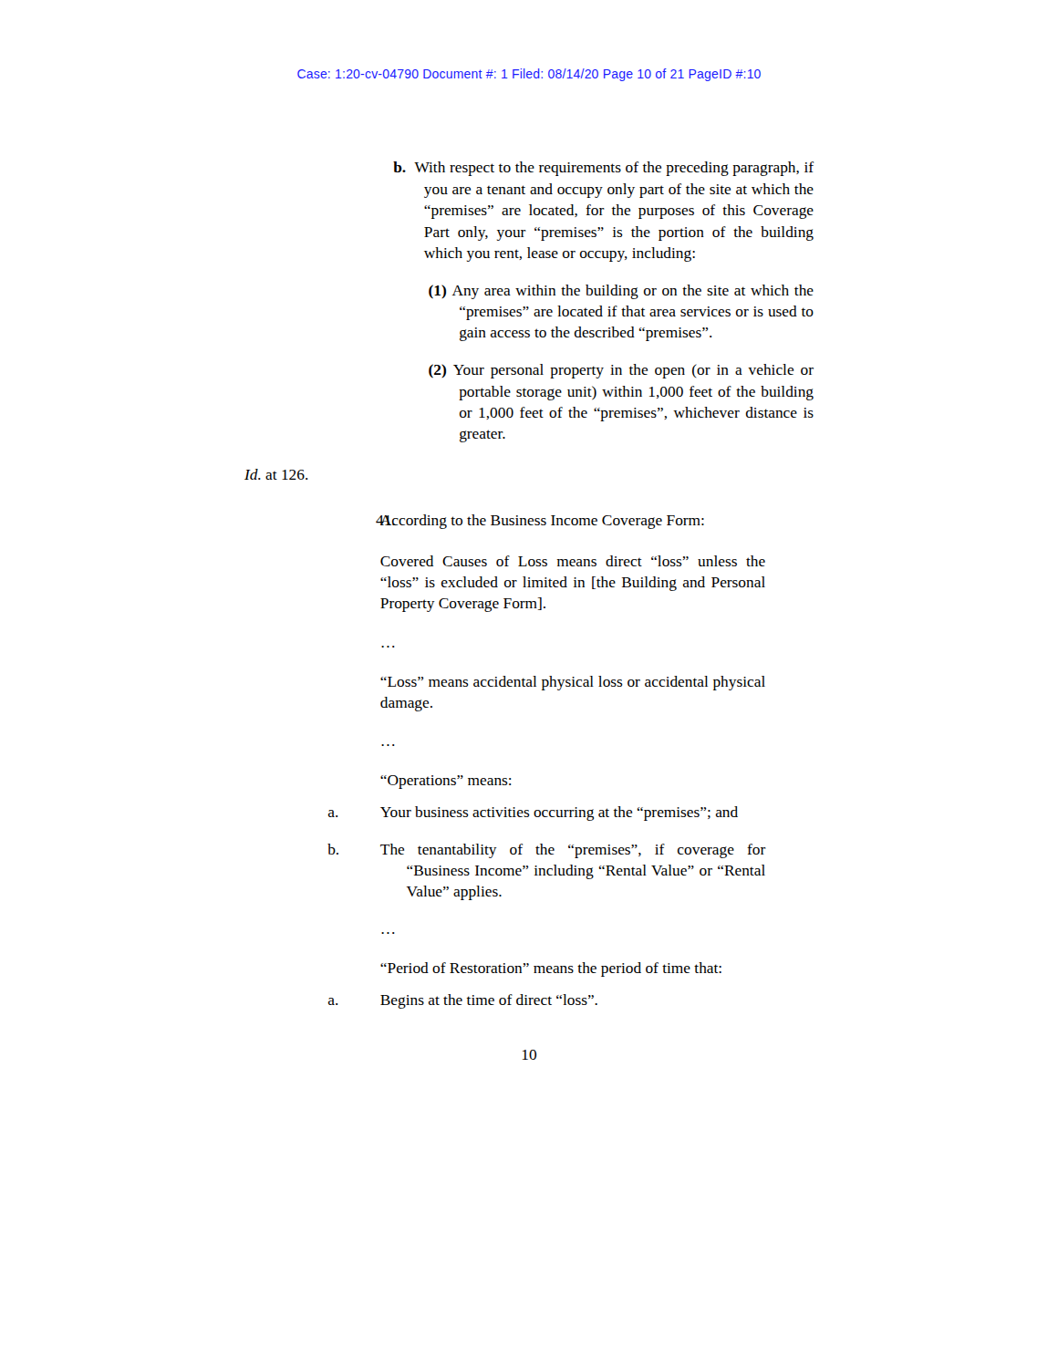Case: 1:20-cv-04790 Document #: 1 Filed: 08/14/20 Page 10 of 21 PageID #:10
b. With respect to the requirements of the preceding paragraph, if you are a tenant and occupy only part of the site at which the “premises” are located, for the purposes of this Coverage Part only, your “premises” is the portion of the building which you rent, lease or occupy, including:
(1) Any area within the building or on the site at which the “premises” are located if that area services or is used to gain access to the described “premises”.
(2) Your personal property in the open (or in a vehicle or portable storage unit) within 1,000 feet of the building or 1,000 feet of the “premises”, whichever distance is greater.
Id. at 126.
41. According to the Business Income Coverage Form:
Covered Causes of Loss means direct “loss” unless the “loss” is excluded or limited in [the Building and Personal Property Coverage Form].
…
“Loss” means accidental physical loss or accidental physical damage.
…
“Operations” means:
a. Your business activities occurring at the “premises”; and
b. The tenantability of the “premises”, if coverage for “Business Income” including “Rental Value” or “Rental Value” applies.
…
“Period of Restoration” means the period of time that:
a. Begins at the time of direct “loss”.
10